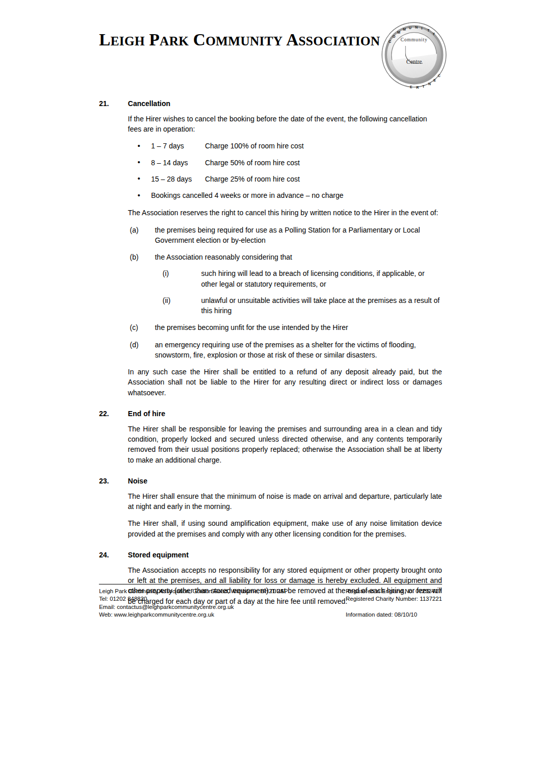LEIGH PARK COMMUNITY ASSOCIATION
C O M M U N I T Y C E N T R E
Community
Centre
21. Cancellation
If the Hirer wishes to cancel the booking before the date of the event, the following cancellation fees are in operation:
1 – 7 days Charge 100% of room hire cost
8 – 14 days Charge 50% of room hire cost
15 – 28 days Charge 25% of room hire cost
Bookings cancelled 4 weeks or more in advance – no charge
The Association reserves the right to cancel this hiring by written notice to the Hirer in the event of:
(a) the premises being required for use as a Polling Station for a Parliamentary or Local Government election or by-election
(b) the Association reasonably considering that
(i) such hiring will lead to a breach of licensing conditions, if applicable, or other legal or statutory requirements, or
(ii) unlawful or unsuitable activities will take place at the premises as a result of this hiring
(c) the premises becoming unfit for the use intended by the Hirer
(d) an emergency requiring use of the premises as a shelter for the victims of flooding, snowstorm, fire, explosion or those at risk of these or similar disasters.
In any such case the Hirer shall be entitled to a refund of any deposit already paid, but the Association shall not be liable to the Hirer for any resulting direct or indirect loss or damages whatsoever.
22. End of hire
The Hirer shall be responsible for leaving the premises and surrounding area in a clean and tidy condition, properly locked and secured unless directed otherwise, and any contents temporarily removed from their usual positions properly replaced; otherwise the Association shall be at liberty to make an additional charge.
23. Noise
The Hirer shall ensure that the minimum of noise is made on arrival and departure, particularly late at night and early in the morning.
The Hirer shall, if using sound amplification equipment, make use of any noise limitation device provided at the premises and comply with any other licensing condition for the premises.
24. Stored equipment
The Association accepts no responsibility for any stored equipment or other property brought onto or left at the premises, and all liability for loss or damage is hereby excluded. All equipment and other property (other than stored equipment) must be removed at the end of each hiring, or fees will be charged for each day or part of a day at the hire fee until removed.
Leigh Park Community Association, Gordon Road, Wimborne, BH21 2AP
Tel: 01202 848820
Email: contactus@leighparkcommunitycentre.org.uk
Web: www.leighparkcommunitycentre.org.uk
Registered in England No: 07293417
Registered Charity Number: 1137221
Information dated: 08/10/10